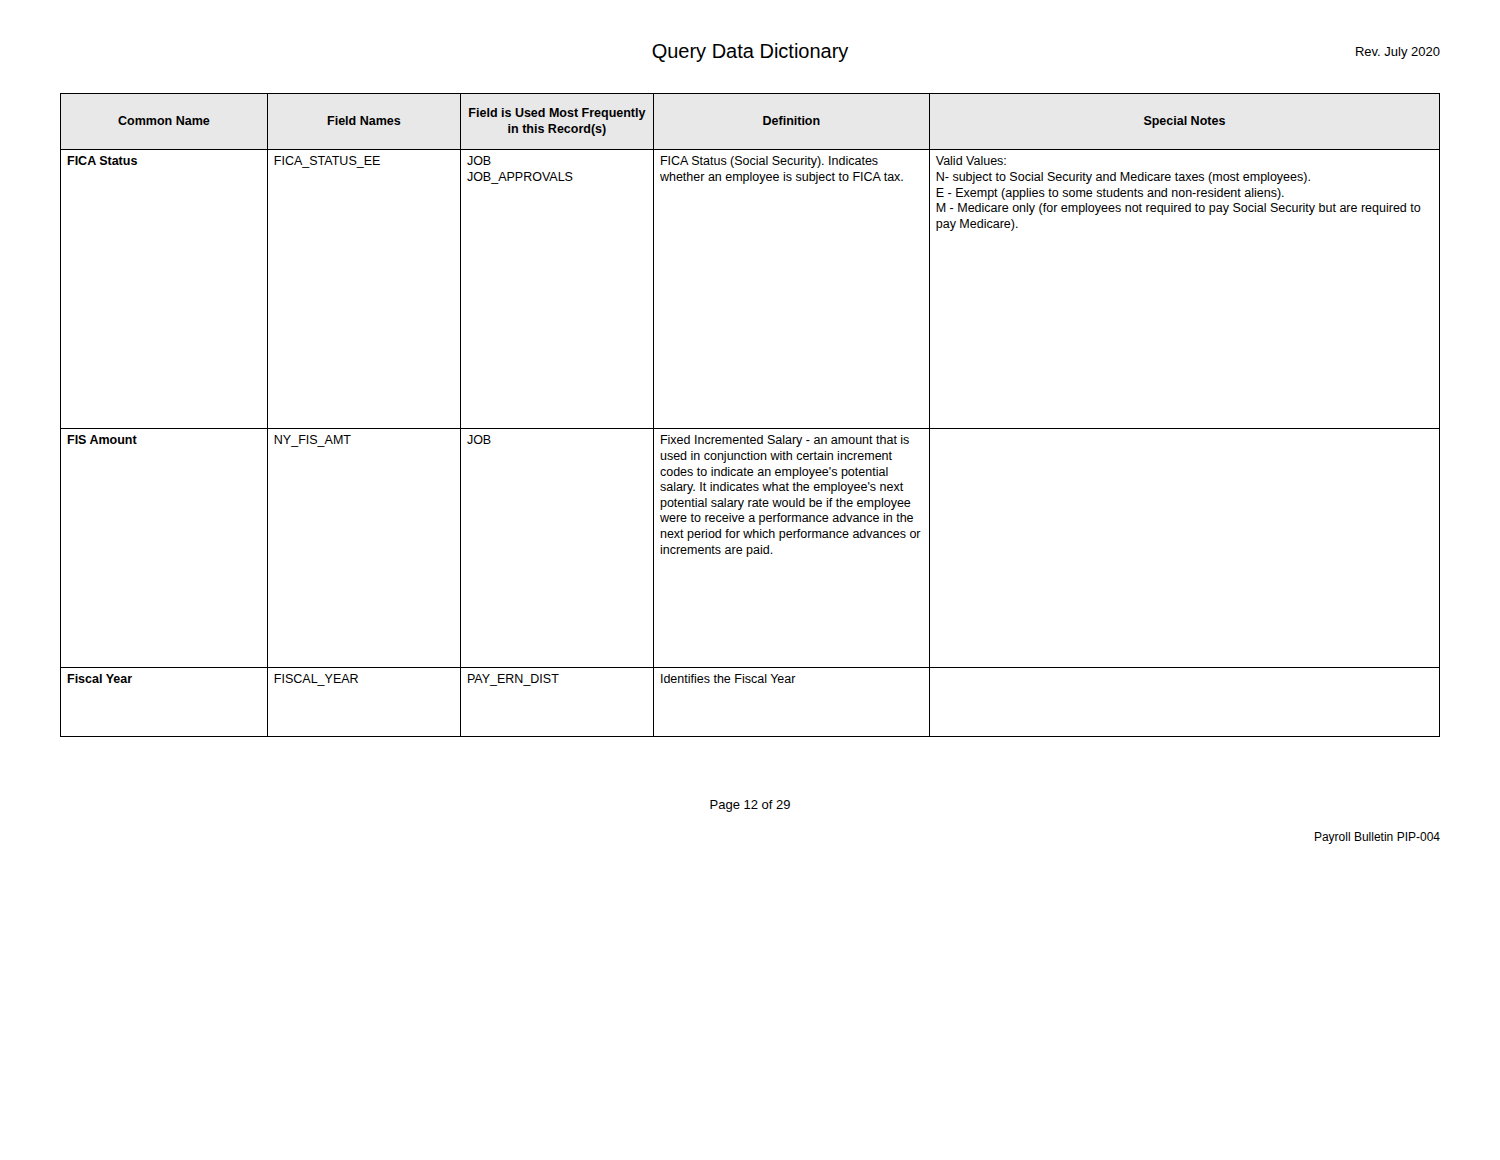Query Data Dictionary
Rev. July 2020
| Common Name | Field Names | Field is Used Most Frequently in this Record(s) | Definition | Special Notes |
| --- | --- | --- | --- | --- |
| FICA Status | FICA_STATUS_EE | JOB JOB_APPROVALS | FICA Status (Social Security). Indicates whether an employee is subject to FICA tax. | Valid Values: N- subject to Social Security and Medicare taxes (most employees). E - Exempt (applies to some students and non-resident aliens). M - Medicare only (for employees not required to pay Social Security but are required to pay Medicare). |
| FIS Amount | NY_FIS_AMT | JOB | Fixed Incremented Salary - an amount that is used in conjunction with certain increment codes to indicate an employee's potential salary. It indicates what the employee's next potential salary rate would be if the employee were to receive a performance advance in the next period for which performance advances or increments are paid. | |
| Fiscal Year | FISCAL_YEAR | PAY_ERN_DIST | Identifies the Fiscal Year | |
Page 12 of 29
Payroll Bulletin PIP-004